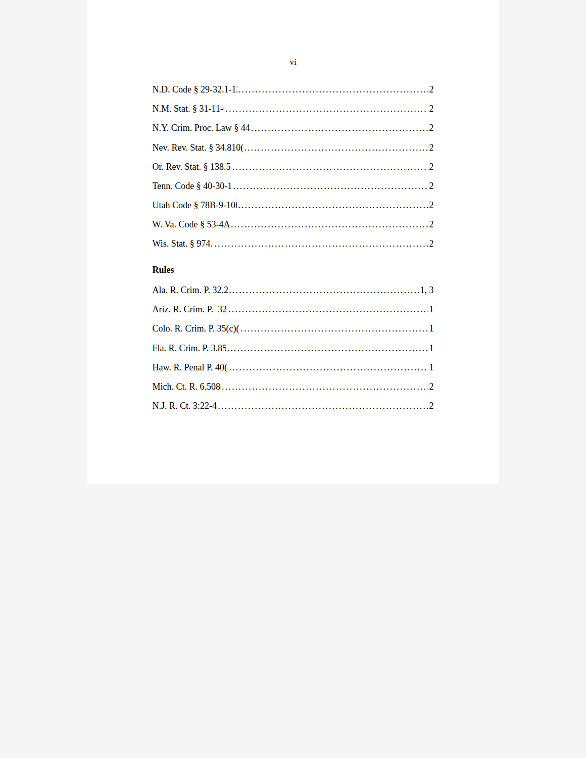vi
N.D. Code § 29-32.1-12(2)(a) ........................................................................ 2
N.M. Stat. § 31-11-6(F) ........................................................................ 2
N.Y. Crim. Proc. Law § 440.10(2)(c) ........................................................................ 2
Nev. Rev. Stat. § 34.810(1)(b)(2) ........................................................................ 2
Or. Rev. Stat. § 138.550(2) ........................................................................ 2
Tenn. Code § 40-30-106(g) ........................................................................ 2
Utah Code § 78B-9-106(1)(c) ........................................................................ 2
W. Va. Code § 53-4A-1(c) ........................................................................ 2
Wis. Stat. § 974.06 ........................................................................ 2
Rules
Ala. R. Crim. P. 32.2(a)(5) ........................................................................ 1, 3
Ariz. R. Crim. P. 32.2(a) ........................................................................ 1
Colo. R. Crim. P. 35(c)(3)(VII) ........................................................................ 1
Fla. R. Crim. P. 3.850(c) ........................................................................ 1
Haw. R. Penal P. 40(a)(3) ........................................................................ 1
Mich. Ct. R. 6.508(D) ........................................................................ 2
N.J. R. Ct. 3:22-4(a) ........................................................................ 2